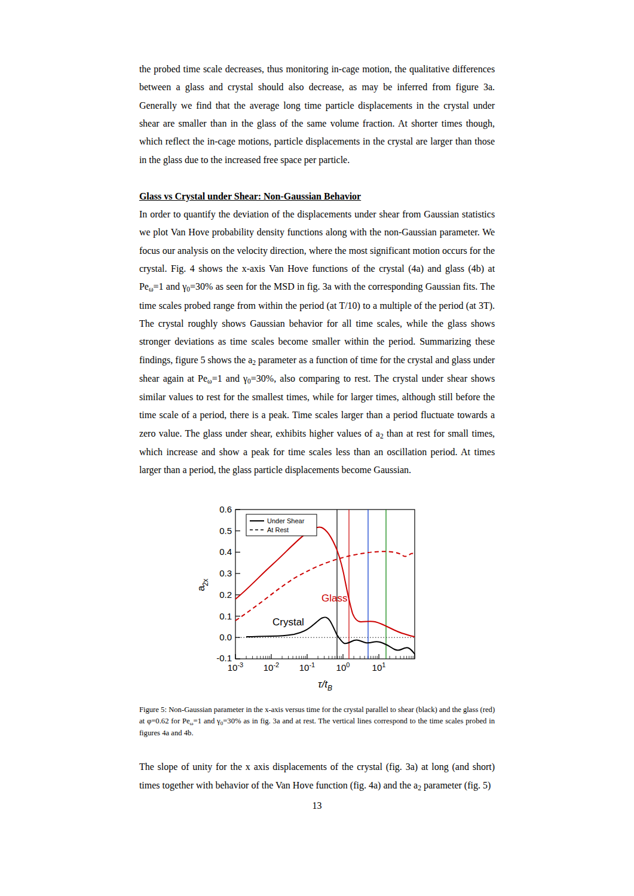the probed time scale decreases, thus monitoring in-cage motion, the qualitative differences between a glass and crystal should also decrease, as may be inferred from figure 3a. Generally we find that the average long time particle displacements in the crystal under shear are smaller than in the glass of the same volume fraction. At shorter times though, which reflect the in-cage motions, particle displacements in the crystal are larger than those in the glass due to the increased free space per particle.
Glass vs Crystal under Shear: Non-Gaussian Behavior
In order to quantify the deviation of the displacements under shear from Gaussian statistics we plot Van Hove probability density functions along with the non-Gaussian parameter. We focus our analysis on the velocity direction, where the most significant motion occurs for the crystal. Fig. 4 shows the x-axis Van Hove functions of the crystal (4a) and glass (4b) at Peω=1 and γ0=30% as seen for the MSD in fig. 3a with the corresponding Gaussian fits. The time scales probed range from within the period (at T/10) to a multiple of the period (at 3T). The crystal roughly shows Gaussian behavior for all time scales, while the glass shows stronger deviations as time scales become smaller within the period. Summarizing these findings, figure 5 shows the a2 parameter as a function of time for the crystal and glass under shear again at Peω=1 and γ0=30%, also comparing to rest. The crystal under shear shows similar values to rest for the smallest times, while for larger times, although still before the time scale of a period, there is a peak. Time scales larger than a period fluctuate towards a zero value. The glass under shear, exhibits higher values of a2 than at rest for small times, which increase and show a peak for time scales less than an oscillation period. At times larger than a period, the glass particle displacements become Gaussian.
0.6 0.5 0.4 0.3 0.2 0.1 0.0 -0.1 a 2x X axis: log scale from 1e-3 (x=78) to ~5e1 (x=378). decades: 1e-3..1e2 would be 5 decades. Use: x = 78 + (log10(v)+3) * 60 => 1e-3 -> 78, 1e-2 ->138, 1e-1 ->198, 1e0 ->258, 1e1 ->318, 1e2 ->378 10-3 10-2 10-1 100 101 τ/tB Under Shear At Rest Glass Crystal
Figure 5: Non-Gaussian parameter in the x-axis versus time for the crystal parallel to shear (black) and the glass (red) at φ=0.62 for Peω=1 and γ0=30% as in fig. 3a and at rest. The vertical lines correspond to the time scales probed in figures 4a and 4b.
The slope of unity for the x axis displacements of the crystal (fig. 3a) at long (and short) times together with behavior of the Van Hove function (fig. 4a) and the a2 parameter (fig. 5)
13